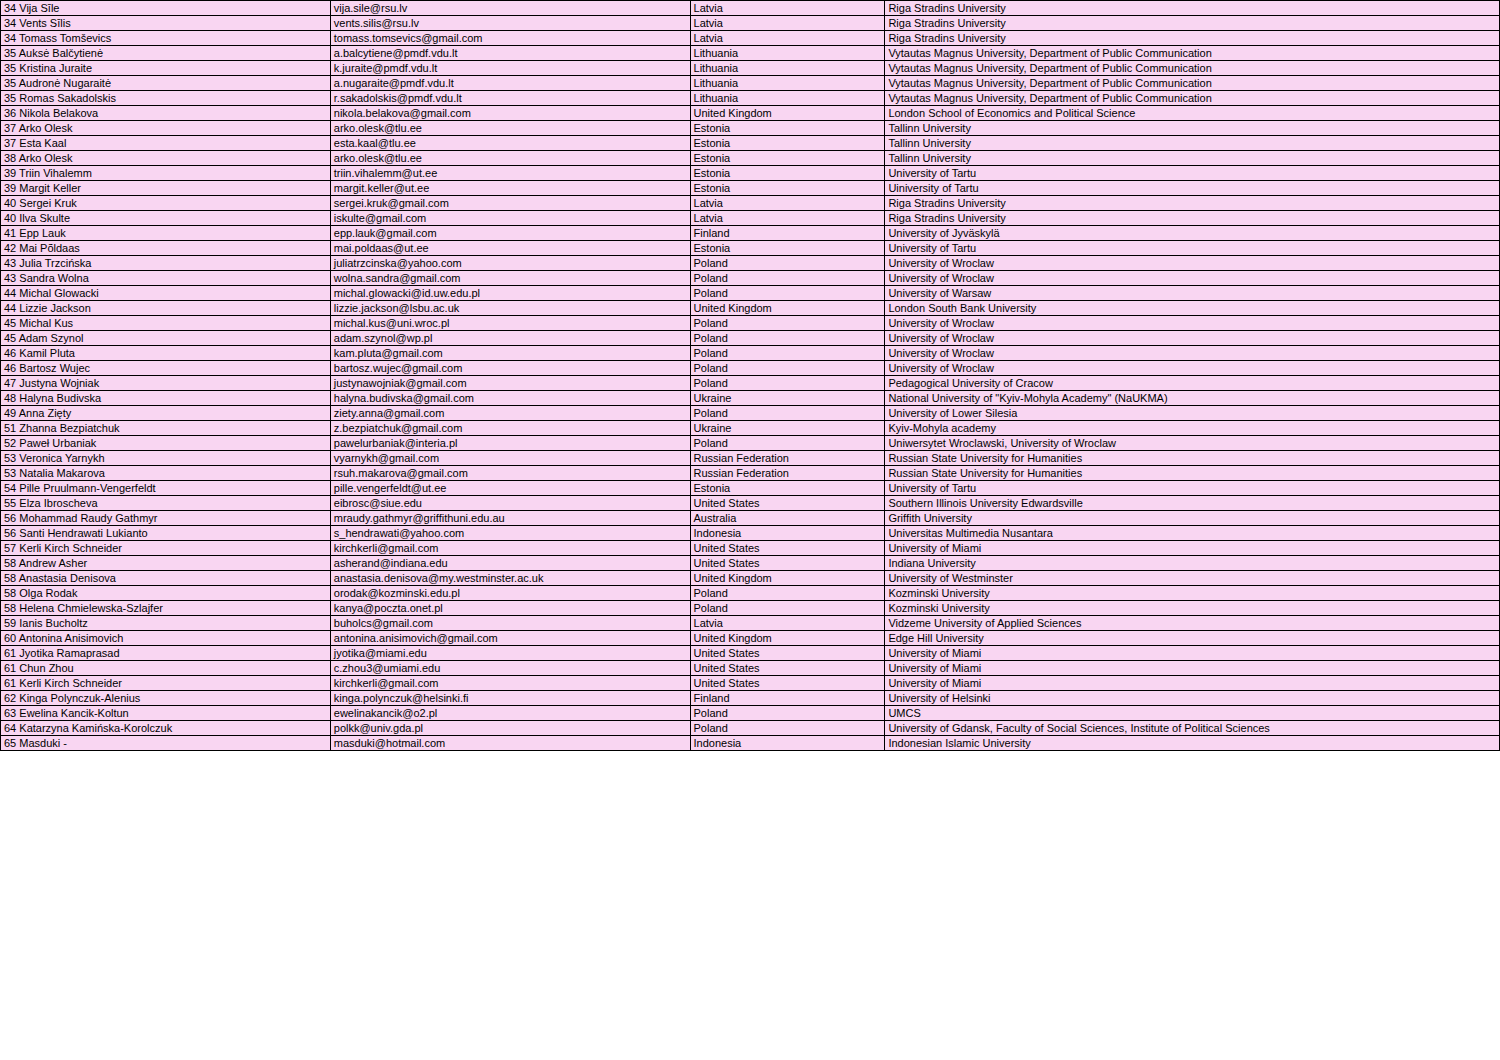| 34 Vija Sīle | vija.sile@rsu.lv | Latvia | Riga Stradins University |
| 34 Vents Sīlis | vents.silis@rsu.lv | Latvia | Riga Stradins University |
| 34 Tomass Tomševics | tomass.tomsevics@gmail.com | Latvia | Riga Stradins University |
| 35 Auksė Balčytienė | a.balcytiene@pmdf.vdu.lt | Lithuania | Vytautas Magnus University, Department of Public Communication |
| 35 Kristina Juraite | k.juraite@pmdf.vdu.lt | Lithuania | Vytautas Magnus University, Department of Public Communication |
| 35 Audronė Nugaraitė | a.nugaraite@pmdf.vdu.lt | Lithuania | Vytautas Magnus University, Department of Public Communication |
| 35 Romas Sakadolskis | r.sakadolskis@pmdf.vdu.lt | Lithuania | Vytautas Magnus University, Department of Public Communication |
| 36 Nikola Belakova | nikola.belakova@gmail.com | United Kingdom | London School of Economics and Political Science |
| 37 Arko Olesk | arko.olesk@tlu.ee | Estonia | Tallinn University |
| 37 Esta Kaal | esta.kaal@tlu.ee | Estonia | Tallinn University |
| 38 Arko Olesk | arko.olesk@tlu.ee | Estonia | Tallinn University |
| 39 Triin Vihalemm | triin.vihalemm@ut.ee | Estonia | University of Tartu |
| 39 Margit Keller | margit.keller@ut.ee | Estonia | Uiniversity of Tartu |
| 40 Sergei Kruk | sergei.kruk@gmail.com | Latvia | Riga Stradins University |
| 40 Ilva Skulte | iskulte@gmail.com | Latvia | Riga Stradins University |
| 41 Epp Lauk | epp.lauk@gmail.com | Finland | University of Jyväskylä |
| 42 Mai Põldaas | mai.poldaas@ut.ee | Estonia | University of Tartu |
| 43 Julia Trzcińska | juliatrzcinska@yahoo.com | Poland | University of Wroclaw |
| 43 Sandra Wolna | wolna.sandra@gmail.com | Poland | University of Wroclaw |
| 44 Michal Glowacki | michal.glowacki@id.uw.edu.pl | Poland | University of Warsaw |
| 44 Lizzie Jackson | lizzie.jackson@lsbu.ac.uk | United Kingdom | London South Bank University |
| 45 Michal Kus | michal.kus@uni.wroc.pl | Poland | University of Wroclaw |
| 45 Adam Szynol | adam.szynol@wp.pl | Poland | University of Wroclaw |
| 46 Kamil Pluta | kam.pluta@gmail.com | Poland | University of Wroclaw |
| 46 Bartosz Wujec | bartosz.wujec@gmail.com | Poland | University of Wroclaw |
| 47 Justyna Wojniak | justynawojniak@gmail.com | Poland | Pedagogical University of Cracow |
| 48 Halyna Budivska | halyna.budivska@gmail.com | Ukraine | National University of "Kyiv-Mohyla Academy" (NaUKMA) |
| 49 Anna Zięty | ziety.anna@gmail.com | Poland | University of Lower Silesia |
| 51 Zhanna Bezpiatchuk | z.bezpiatchuk@gmail.com | Ukraine | Kyiv-Mohyla academy |
| 52 Paweł Urbaniak | pawelurbaniak@interia.pl | Poland | Uniwersytet Wroclawski, University of Wroclaw |
| 53 Veronica Yarnykh | vyarnykh@gmail.com | Russian Federation | Russian State University for Humanities |
| 53 Natalia Makarova | rsuh.makarova@gmail.com | Russian Federation | Russian State University for Humanities |
| 54 Pille Pruulmann-Vengerfeldt | pille.vengerfeldt@ut.ee | Estonia | University of Tartu |
| 55 Elza Ibroscheva | eibrosc@siue.edu | United States | Southern Illinois University Edwardsville |
| 56 Mohammad Raudy Gathmyr | mraudy.gathmyr@griffithuni.edu.au | Australia | Griffith University |
| 56 Santi Hendrawati Lukianto | s_hendrawati@yahoo.com | Indonesia | Universitas Multimedia Nusantara |
| 57 Kerli Kirch Schneider | kirchkerli@gmail.com | United States | University of Miami |
| 58 Andrew Asher | asherand@indiana.edu | United States | Indiana University |
| 58 Anastasia Denisova | anastasia.denisova@my.westminster.ac.uk | United Kingdom | University of Westminster |
| 58 Olga Rodak | orodak@kozminski.edu.pl | Poland | Kozminski University |
| 58 Helena Chmielewska-Szlajfer | kanya@poczta.onet.pl | Poland | Kozminski University |
| 59 Ianis Bucholtz | buholcs@gmail.com | Latvia | Vidzeme University of Applied Sciences |
| 60 Antonina Anisimovich | antonina.anisimovich@gmail.com | United Kingdom | Edge Hill University |
| 61 Jyotika Ramaprasad | jyotika@miami.edu | United States | University of Miami |
| 61 Chun Zhou | c.zhou3@umiami.edu | United States | University of Miami |
| 61 Kerli Kirch Schneider | kirchkerli@gmail.com | United States | University of Miami |
| 62 Kinga Polynczuk-Alenius | kinga.polynczuk@helsinki.fi | Finland | University of Helsinki |
| 63 Ewelina Kancik-Koltun | ewelinakancik@o2.pl | Poland | UMCS |
| 64 Katarzyna Kamińska-Korolczuk | polkk@univ.gda.pl | Poland | University of Gdansk, Faculty of Social Sciences, Institute of Political Sciences |
| 65 Masduki - | masduki@hotmail.com | Indonesia | Indonesian Islamic University |